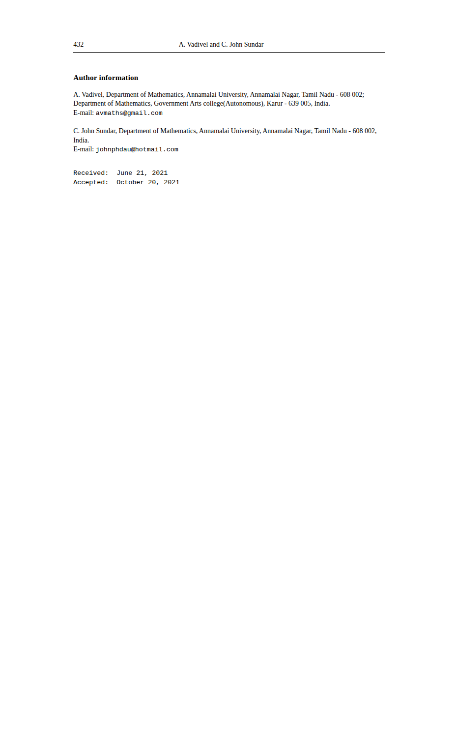432 A. Vadivel and C. John Sundar
Author information
A. Vadivel, Department of Mathematics, Annamalai University, Annamalai Nagar, Tamil Nadu - 608 002; Department of Mathematics, Government Arts college(Autonomous), Karur - 639 005, India.
E-mail: avmaths@gmail.com
C. John Sundar, Department of Mathematics, Annamalai University, Annamalai Nagar, Tamil Nadu - 608 002, India.
E-mail: johnphdau@hotmail.com
Received: June 21, 2021 Accepted: October 20, 2021